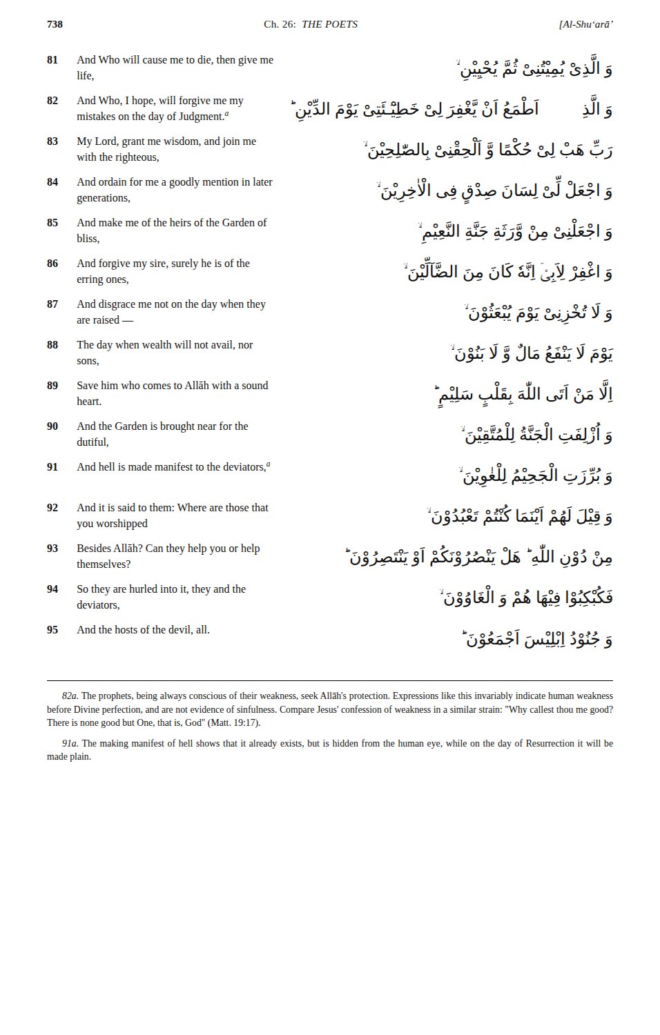738 Ch. 26: THE POETS [Al-Shu‘arā’
| 81 | And Who will cause me to die, then give me life, | وَ الَّذِىْ يُمِيْتُنِىْ ثُمَّ يُحْيِيْنِ ۙ |
| 82 | And Who, I hope, will forgive me my mistakes on the day of Judgment. a | وَ الَّذِىْۤ اَطْمَعُ اَنْ يَّغْفِرَ لِىْ خَطِيْٓـئَتِىْ يَوْمَ الدِّيْنِ ؕ |
| 83 | My Lord, grant me wisdom, and join me with the righteous, | رَبِّ هَبْ لِىْ حُكْمًا وَّ اَلْحِقْنِىْ بِالصّٰلِحِيْنَ ۙ |
| 84 | And ordain for me a goodly mention in later generations, | وَ اجْعَلْ لِّىْ لِسَانَ صِدْقٍ فِى الْاٰخِرِيْنَ ۙ |
| 85 | And make me of the heirs of the Garden of bliss, | وَ اجْعَلْنِىْ مِنْ وَّرَثَةِ جَنَّةِ النَّعِيْمِ ۙ |
| 86 | And forgive my sire, surely he is of the erring ones, | وَ اغْفِرْ لِاَبِىْۤ اِنَّهٗ كَانَ مِنَ الضَّآلِّيْنَ ۙ |
| 87 | And disgrace me not on the day when they are raised — | وَ لَا تُخْزِنِىْ يَوْمَ يُبْعَثُوْنَ ۙ |
| 88 | The day when wealth will not avail, nor sons, | يَوْمَ لَا يَنْفَعُ مَالٌ وَّ لَا بَنُوْنَ ۙ |
| 89 | Save him who comes to Allāh with a sound heart. | اِلَّا مَنْ اَتَى اللّٰهَ بِقَلْبٍ سَلِيْمٍ ؕ |
| 90 | And the Garden is brought near for the dutiful, | وَ اُزْلِفَتِ الْجَنَّةُ لِلْمُتَّقِيْنَ ۙ |
| 91 | And hell is made manifest to the deviators, a | وَ بُرِّزَتِ الْجَحِيْمُ لِلْغٰوِيْنَ ۙ |
| 92 | And it is said to them: Where are those that you worshipped | وَ قِيْلَ لَهُمْ اَيْنَمَا كُنْتُمْ تَعْبُدُوْنَ ۙ |
| 93 | Besides Allāh? Can they help you or help themselves? | مِنْ دُوْنِ اللّٰهِ ؕ هَلْ يَنْصُرُوْنَكُمْ اَوْ يَنْتَصِرُوْنَ ؕ |
| 94 | So they are hurled into it, they and the deviators, | فَكُبْكِبُوْا فِيْهَا هُمْ وَ الْغَاوُوْنَ ۙ |
| 95 | And the hosts of the devil, all. | وَ جُنُوْدُ اِبْلِيْسَ اَجْمَعُوْنَ ؕ |
82a. The prophets, being always conscious of their weakness, seek Allāh's protection. Expressions like this invariably indicate human weakness before Divine perfection, and are not evidence of sinfulness. Compare Jesus' confession of weakness in a similar strain: "Why callest thou me good? There is none good but One, that is, God" (Matt. 19:17).
91a. The making manifest of hell shows that it already exists, but is hidden from the human eye, while on the day of Resurrection it will be made plain.